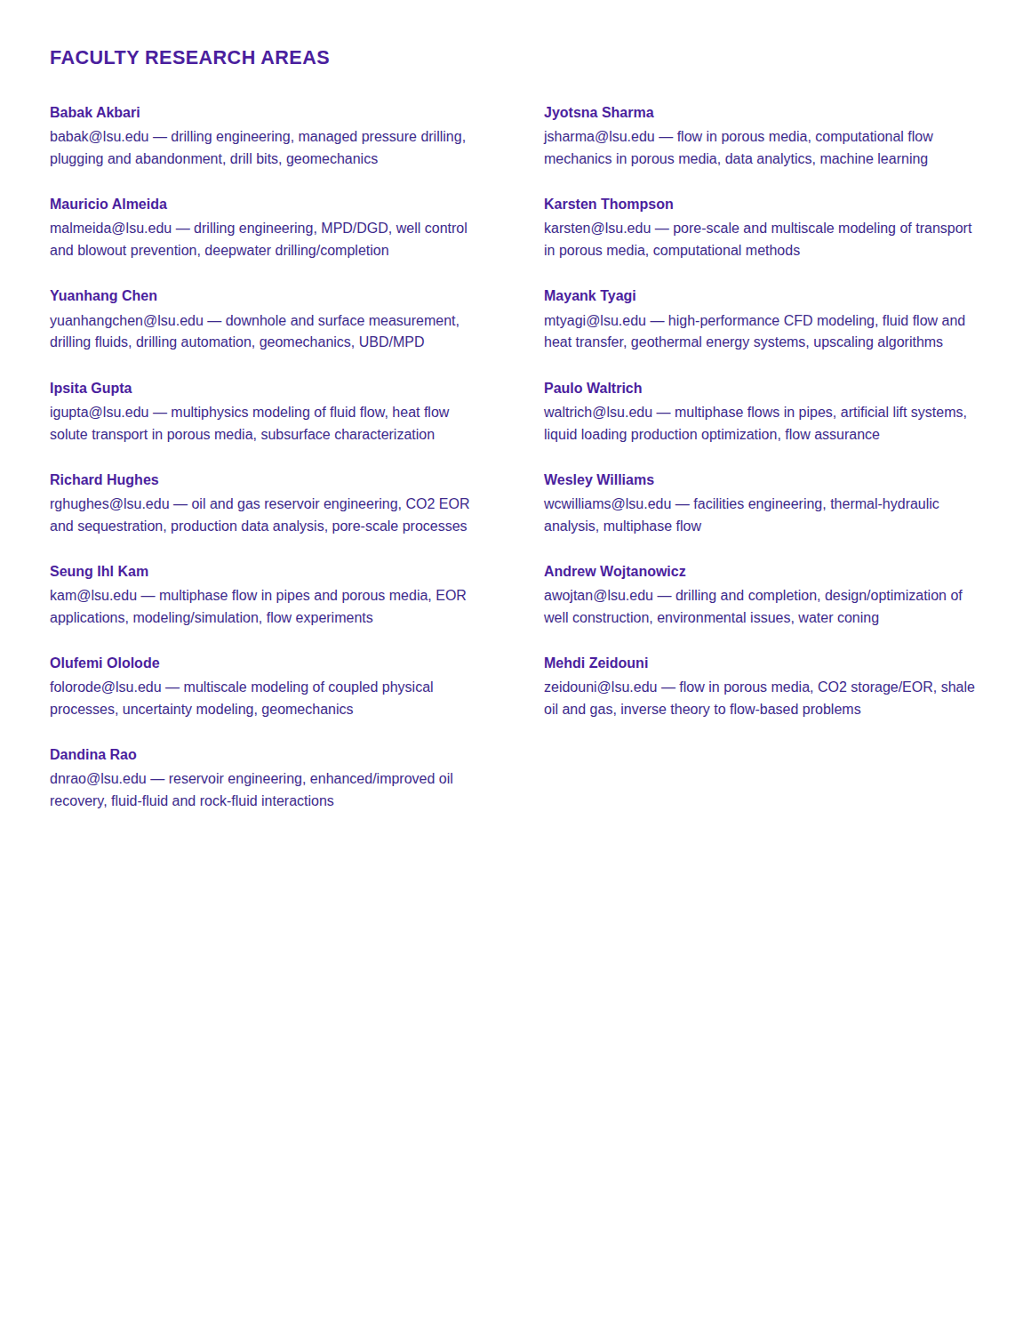Faculty Research Areas
Babak Akbari babak@lsu.edu — drilling engineering, managed pressure drilling, plugging and abandonment, drill bits, geomechanics
Mauricio Almeida malmeida@lsu.edu — drilling engineering, MPD/DGD, well control and blowout prevention, deepwater drilling/completion
Yuanhang Chen yuanhangchen@lsu.edu — downhole and surface measurement, drilling fluids, drilling automation, geomechanics, UBD/MPD
Ipsita Gupta igupta@lsu.edu — multiphysics modeling of fluid flow, heat flow solute transport in porous media, subsurface characterization
Richard Hughes rghughes@lsu.edu — oil and gas reservoir engineering, CO2 EOR and sequestration, production data analysis, pore-scale processes
Seung Ihl Kam kam@lsu.edu — multiphase flow in pipes and porous media, EOR applications, modeling/simulation, flow experiments
Olufemi Ololode folorode@lsu.edu — multiscale modeling of coupled physical processes, uncertainty modeling, geomechanics
Dandina Rao dnrao@lsu.edu — reservoir engineering, enhanced/improved oil recovery, fluid-fluid and rock-fluid interactions
Jyotsna Sharma jsharma@lsu.edu — flow in porous media, computational flow mechanics in porous media, data analytics, machine learning
Karsten Thompson karsten@lsu.edu — pore-scale and multiscale modeling of transport in porous media, computational methods
Mayank Tyagi mtyagi@lsu.edu — high-performance CFD modeling, fluid flow and heat transfer, geothermal energy systems, upscaling algorithms
Paulo Waltrich waltrich@lsu.edu — multiphase flows in pipes, artificial lift systems, liquid loading production optimization, flow assurance
Wesley Williams wcwilliams@lsu.edu — facilities engineering, thermal-hydraulic analysis, multiphase flow
Andrew Wojtanowicz awojtan@lsu.edu — drilling and completion, design/optimization of well construction, environmental issues, water coning
Mehdi Zeidouni zeidouni@lsu.edu — flow in porous media, CO2 storage/EOR, shale oil and gas, inverse theory to flow-based problems